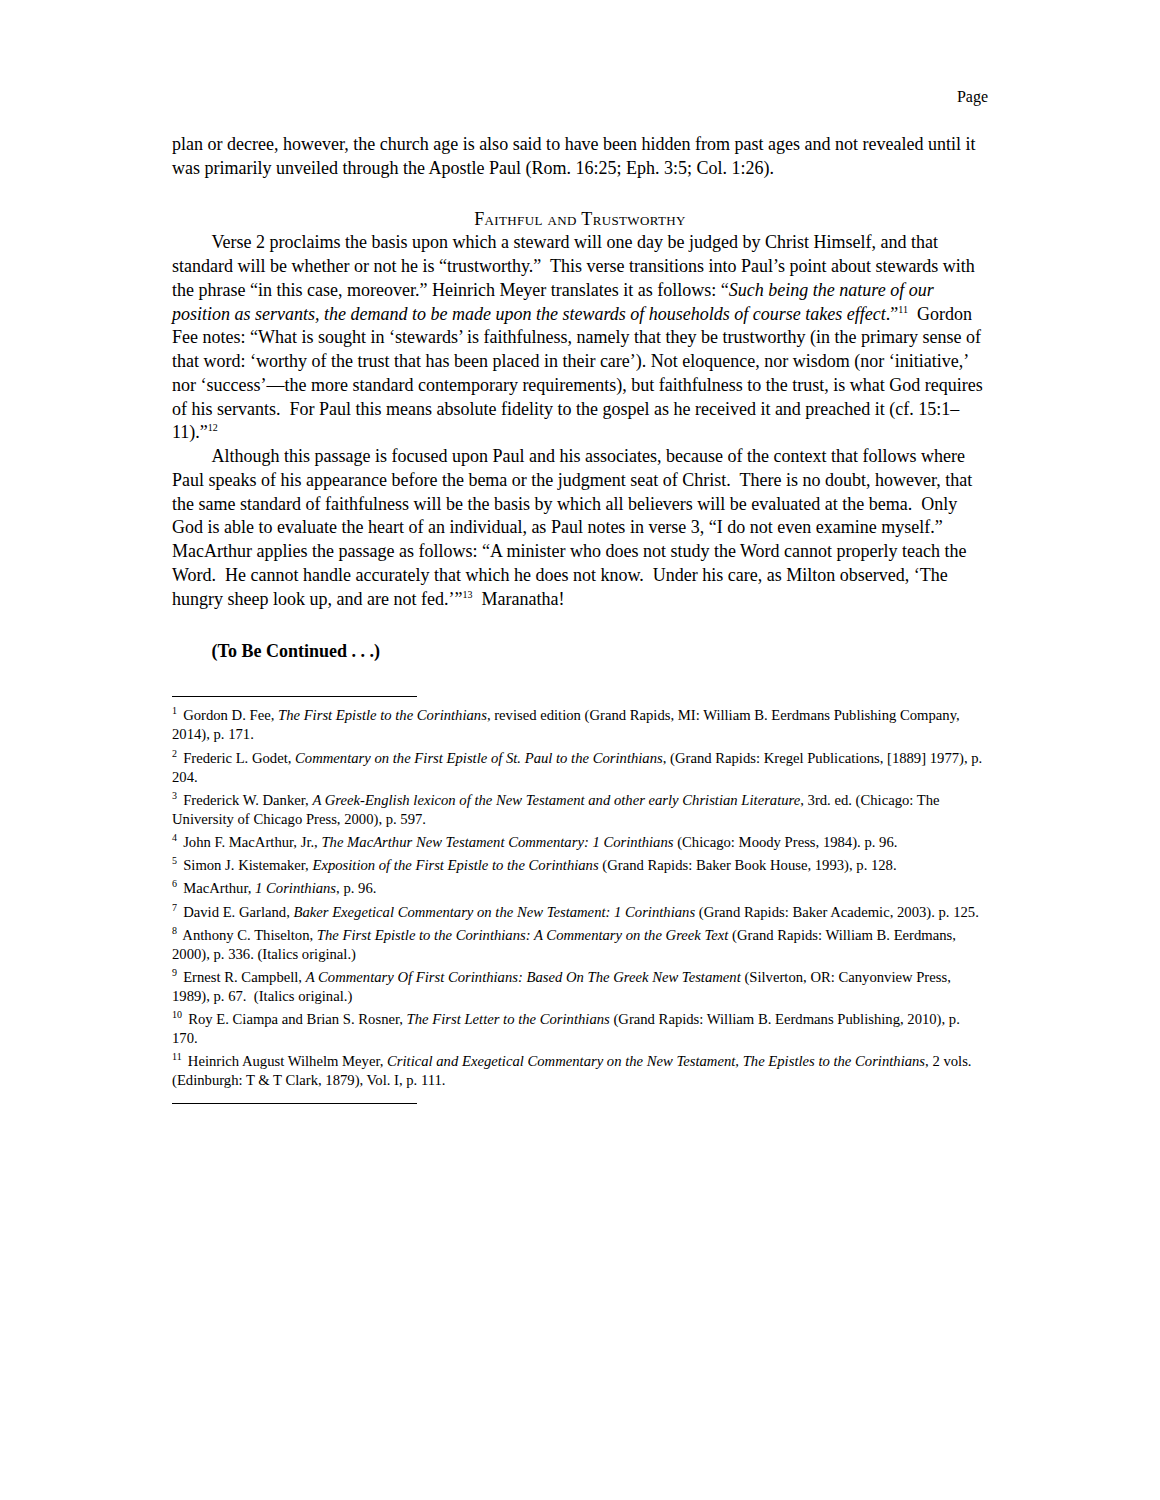Page
plan or decree, however, the church age is also said to have been hidden from past ages and not revealed until it was primarily unveiled through the Apostle Paul (Rom. 16:25; Eph. 3:5; Col. 1:26).
Faithful and Trustworthy
Verse 2 proclaims the basis upon which a steward will one day be judged by Christ Himself, and that standard will be whether or not he is “trustworthy.” This verse transitions into Paul’s point about stewards with the phrase “in this case, moreover.” Heinrich Meyer translates it as follows: “Such being the nature of our position as servants, the demand to be made upon the stewards of households of course takes effect.”11 Gordon Fee notes: “What is sought in ‘stewards’ is faithfulness, namely that they be trustworthy (in the primary sense of that word: ‘worthy of the trust that has been placed in their care’). Not eloquence, nor wisdom (nor ‘initiative,’ nor ‘success’—the more standard contemporary requirements), but faithfulness to the trust, is what God requires of his servants. For Paul this means absolute fidelity to the gospel as he received it and preached it (cf. 15:1–11).”12
Although this passage is focused upon Paul and his associates, because of the context that follows where Paul speaks of his appearance before the bema or the judgment seat of Christ. There is no doubt, however, that the same standard of faithfulness will be the basis by which all believers will be evaluated at the bema. Only God is able to evaluate the heart of an individual, as Paul notes in verse 3, “I do not even examine myself.” MacArthur applies the passage as follows: “A minister who does not study the Word cannot properly teach the Word. He cannot handle accurately that which he does not know. Under his care, as Milton observed, ‘The hungry sheep look up, and are not fed.’”13 Maranatha!
(To Be Continued . . .)
1 Gordon D. Fee, The First Epistle to the Corinthians, revised edition (Grand Rapids, MI: William B. Eerdmans Publishing Company, 2014), p. 171.
2 Frederic L. Godet, Commentary on the First Epistle of St. Paul to the Corinthians, (Grand Rapids: Kregel Publications, [1889] 1977), p. 204.
3 Frederick W. Danker, A Greek-English lexicon of the New Testament and other early Christian Literature, 3rd. ed. (Chicago: The University of Chicago Press, 2000), p. 597.
4 John F. MacArthur, Jr., The MacArthur New Testament Commentary: 1 Corinthians (Chicago: Moody Press, 1984). p. 96.
5 Simon J. Kistemaker, Exposition of the First Epistle to the Corinthians (Grand Rapids: Baker Book House, 1993), p. 128.
6 MacArthur, 1 Corinthians, p. 96.
7 David E. Garland, Baker Exegetical Commentary on the New Testament: 1 Corinthians (Grand Rapids: Baker Academic, 2003). p. 125.
8 Anthony C. Thiselton, The First Epistle to the Corinthians: A Commentary on the Greek Text (Grand Rapids: William B. Eerdmans, 2000), p. 336. (Italics original.)
9 Ernest R. Campbell, A Commentary Of First Corinthians: Based On The Greek New Testament (Silverton, OR: Canyonview Press, 1989), p. 67. (Italics original.)
10 Roy E. Ciampa and Brian S. Rosner, The First Letter to the Corinthians (Grand Rapids: William B. Eerdmans Publishing, 2010), p. 170.
11 Heinrich August Wilhelm Meyer, Critical and Exegetical Commentary on the New Testament, The Epistles to the Corinthians, 2 vols. (Edinburgh: T & T Clark, 1879), Vol. I, p. 111.